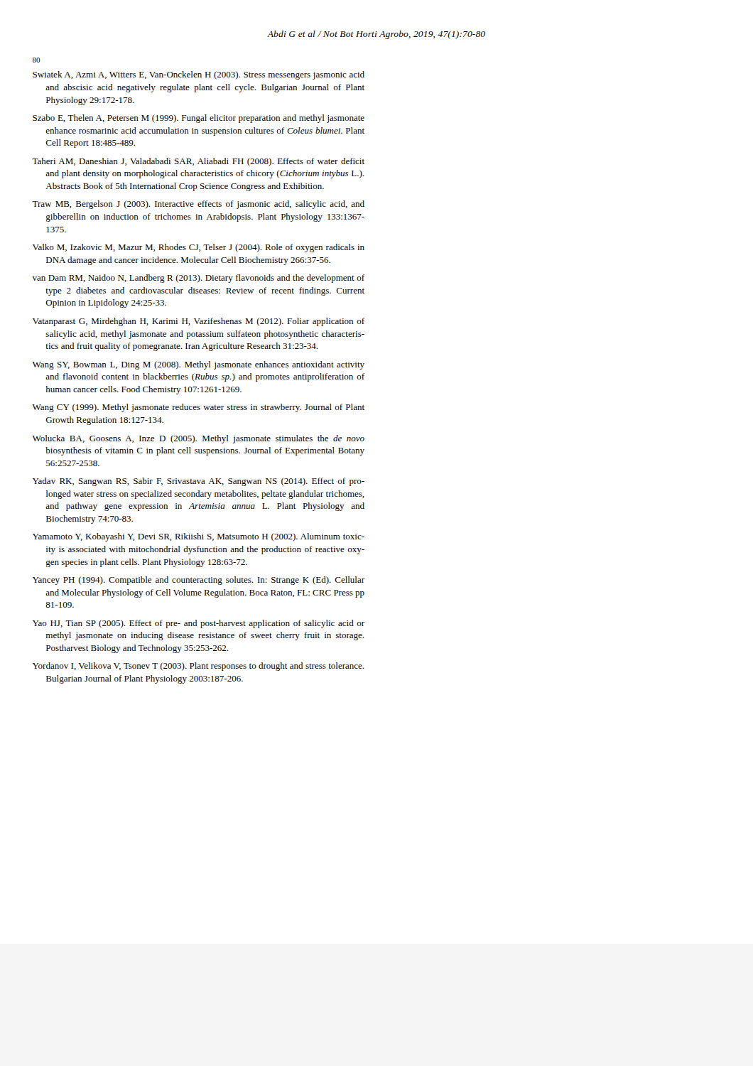Abdi G et al / Not Bot Horti Agrobo, 2019, 47(1):70-80
80
Swiatek A, Azmi A, Witters E, Van-Onckelen H (2003). Stress messengers jasmonic acid and abscisic acid negatively regulate plant cell cycle. Bulgarian Journal of Plant Physiology 29:172-178.
Szabo E, Thelen A, Petersen M (1999). Fungal elicitor preparation and methyl jasmonate enhance rosmarinic acid accumulation in suspension cultures of Coleus blumei. Plant Cell Report 18:485-489.
Taheri AM, Daneshian J, Valadabadi SAR, Aliabadi FH (2008). Effects of water deficit and plant density on morphological characteristics of chicory (Cichorium intybus L.). Abstracts Book of 5th International Crop Science Congress and Exhibition.
Traw MB, Bergelson J (2003). Interactive effects of jasmonic acid, salicylic acid, and gibberellin on induction of trichomes in Arabidopsis. Plant Physiology 133:1367-1375.
Valko M, Izakovic M, Mazur M, Rhodes CJ, Telser J (2004). Role of oxygen radicals in DNA damage and cancer incidence. Molecular Cell Biochemistry 266:37-56.
van Dam RM, Naidoo N, Landberg R (2013). Dietary flavonoids and the development of type 2 diabetes and cardiovascular diseases: Review of recent findings. Current Opinion in Lipidology 24:25-33.
Vatanparast G, Mirdehghan H, Karimi H, Vazifeshenas M (2012). Foliar application of salicylic acid, methyl jasmonate and potassium sulfateon photosynthetic characteristics and fruit quality of pomegranate. Iran Agriculture Research 31:23-34.
Wang SY, Bowman L, Ding M (2008). Methyl jasmonate enhances antioxidant activity and flavonoid content in blackberries (Rubus sp.) and promotes antiproliferation of human cancer cells. Food Chemistry 107:1261-1269.
Wang CY (1999). Methyl jasmonate reduces water stress in strawberry. Journal of Plant Growth Regulation 18:127-134.
Wolucka BA, Goosens A, Inze D (2005). Methyl jasmonate stimulates the de novo biosynthesis of vitamin C in plant cell suspensions. Journal of Experimental Botany 56:2527-2538.
Yadav RK, Sangwan RS, Sabir F, Srivastava AK, Sangwan NS (2014). Effect of prolonged water stress on specialized secondary metabolites, peltate glandular trichomes, and pathway gene expression in Artemisia annua L. Plant Physiology and Biochemistry 74:70-83.
Yamamoto Y, Kobayashi Y, Devi SR, Rikiishi S, Matsumoto H (2002). Aluminum toxicity is associated with mitochondrial dysfunction and the production of reactive oxygen species in plant cells. Plant Physiology 128:63-72.
Yancey PH (1994). Compatible and counteracting solutes. In: Strange K (Ed). Cellular and Molecular Physiology of Cell Volume Regulation. Boca Raton, FL: CRC Press pp 81-109.
Yao HJ, Tian SP (2005). Effect of pre- and post-harvest application of salicylic acid or methyl jasmonate on inducing disease resistance of sweet cherry fruit in storage. Postharvest Biology and Technology 35:253-262.
Yordanov I, Velikova V, Tsonev T (2003). Plant responses to drought and stress tolerance. Bulgarian Journal of Plant Physiology 2003:187-206.